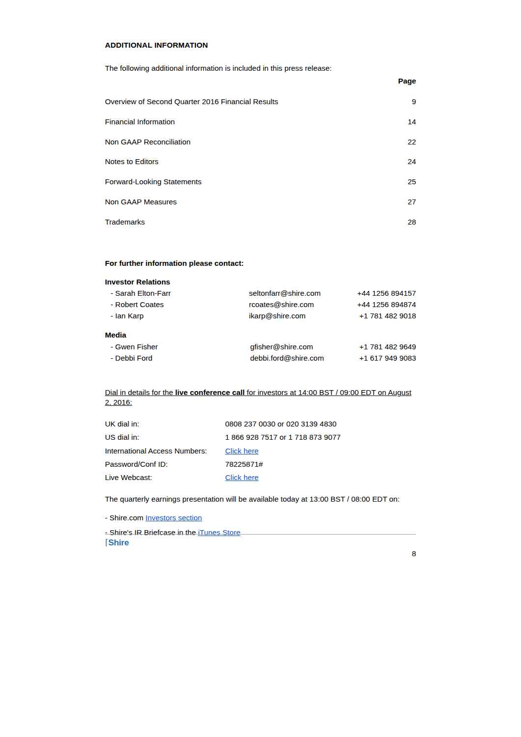ADDITIONAL INFORMATION
The following additional information is included in this press release:
Page
| Overview of Second Quarter 2016 Financial Results | 9 |
| Financial Information | 14 |
| Non GAAP Reconciliation | 22 |
| Notes to Editors | 24 |
| Forward-Looking Statements | 25 |
| Non GAAP Measures | 27 |
| Trademarks | 28 |
For further information please contact:
Investor Relations
| - Sarah Elton-Farr | seltonfarr@shire.com | +44 1256 894157 |
| - Robert Coates | rcoates@shire.com | +44 1256 894874 |
| - Ian Karp | ikarp@shire.com | +1 781 482 9018 |
Media
| - Gwen Fisher | gfisher@shire.com | +1 781 482 9649 |
| - Debbi Ford | debbi.ford@shire.com | +1 617 949 9083 |
Dial in details for the live conference call for investors at 14:00 BST / 09:00 EDT on August 2, 2016:
| UK dial in: | 0808 237 0030 or 020 3139 4830 |
| US dial in: | 1 866 928 7517 or 1 718 873 9077 |
| International Access Numbers: | Click here |
| Password/Conf ID: | 78225871# |
| Live Webcast: | Click here |
The quarterly earnings presentation will be available today at 13:00 BST / 08:00 EDT on:
- Shire.com Investors section
- Shire's IR Briefcase in the iTunes Store
⌈Shire 8